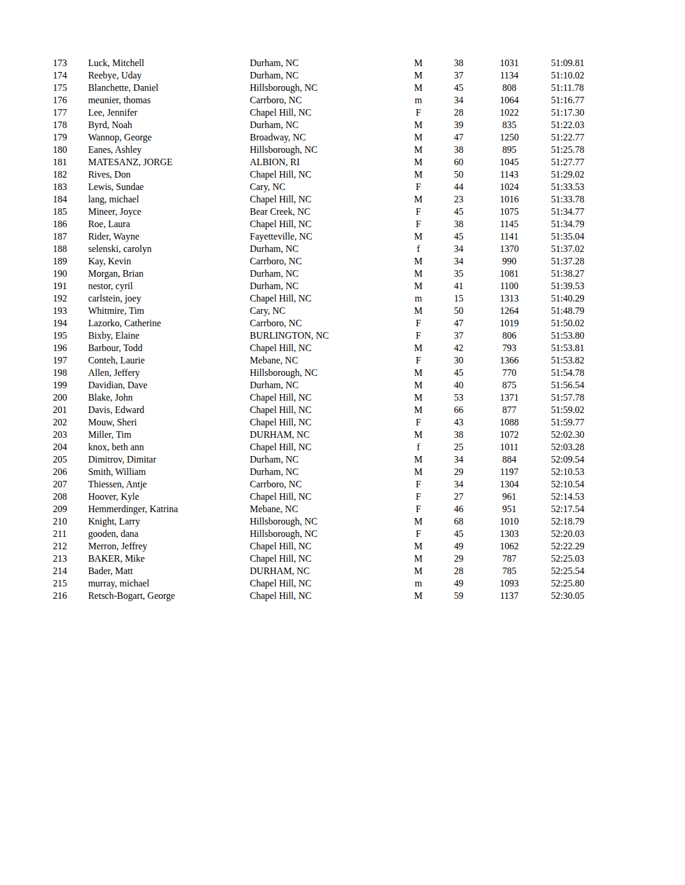| 173 | Luck, Mitchell | Durham, NC | M | 38 | 1031 | 51:09.81 |
| 174 | Reebye, Uday | Durham, NC | M | 37 | 1134 | 51:10.02 |
| 175 | Blanchette, Daniel | Hillsborough, NC | M | 45 | 808 | 51:11.78 |
| 176 | meunier, thomas | Carrboro, NC | m | 34 | 1064 | 51:16.77 |
| 177 | Lee, Jennifer | Chapel Hill, NC | F | 28 | 1022 | 51:17.30 |
| 178 | Byrd, Noah | Durham, NC | M | 39 | 835 | 51:22.03 |
| 179 | Wannop, George | Broadway, NC | M | 47 | 1250 | 51:22.77 |
| 180 | Eanes, Ashley | Hillsborough, NC | M | 38 | 895 | 51:25.78 |
| 181 | MATESANZ, JORGE | ALBION, RI | M | 60 | 1045 | 51:27.77 |
| 182 | Rives, Don | Chapel Hill, NC | M | 50 | 1143 | 51:29.02 |
| 183 | Lewis, Sundae | Cary, NC | F | 44 | 1024 | 51:33.53 |
| 184 | lang, michael | Chapel Hill, NC | M | 23 | 1016 | 51:33.78 |
| 185 | Mineer, Joyce | Bear Creek, NC | F | 45 | 1075 | 51:34.77 |
| 186 | Roe, Laura | Chapel Hill, NC | F | 38 | 1145 | 51:34.79 |
| 187 | Rider, Wayne | Fayetteville, NC | M | 45 | 1141 | 51:35.04 |
| 188 | selenski, carolyn | Durham, NC | f | 34 | 1370 | 51:37.02 |
| 189 | Kay, Kevin | Carrboro, NC | M | 34 | 990 | 51:37.28 |
| 190 | Morgan, Brian | Durham, NC | M | 35 | 1081 | 51:38.27 |
| 191 | nestor, cyril | Durham, NC | M | 41 | 1100 | 51:39.53 |
| 192 | carlstein, joey | Chapel Hill, NC | m | 15 | 1313 | 51:40.29 |
| 193 | Whitmire, Tim | Cary, NC | M | 50 | 1264 | 51:48.79 |
| 194 | Lazorko, Catherine | Carrboro, NC | F | 47 | 1019 | 51:50.02 |
| 195 | Bixby, Elaine | BURLINGTON, NC | F | 37 | 806 | 51:53.80 |
| 196 | Barbour, Todd | Chapel Hill, NC | M | 42 | 793 | 51:53.81 |
| 197 | Conteh, Laurie | Mebane, NC | F | 30 | 1366 | 51:53.82 |
| 198 | Allen, Jeffery | Hillsborough, NC | M | 45 | 770 | 51:54.78 |
| 199 | Davidian, Dave | Durham, NC | M | 40 | 875 | 51:56.54 |
| 200 | Blake, John | Chapel Hill, NC | M | 53 | 1371 | 51:57.78 |
| 201 | Davis, Edward | Chapel Hill, NC | M | 66 | 877 | 51:59.02 |
| 202 | Mouw, Sheri | Chapel Hill, NC | F | 43 | 1088 | 51:59.77 |
| 203 | Miller, Tim | DURHAM, NC | M | 38 | 1072 | 52:02.30 |
| 204 | knox, beth ann | Chapel Hill, NC | f | 25 | 1011 | 52:03.28 |
| 205 | Dimitrov, Dimitar | Durham, NC | M | 34 | 884 | 52:09.54 |
| 206 | Smith, William | Durham, NC | M | 29 | 1197 | 52:10.53 |
| 207 | Thiessen, Antje | Carrboro, NC | F | 34 | 1304 | 52:10.54 |
| 208 | Hoover, Kyle | Chapel Hill, NC | F | 27 | 961 | 52:14.53 |
| 209 | Hemmerdinger, Katrina | Mebane, NC | F | 46 | 951 | 52:17.54 |
| 210 | Knight, Larry | Hillsborough, NC | M | 68 | 1010 | 52:18.79 |
| 211 | gooden, dana | Hillsborough, NC | F | 45 | 1303 | 52:20.03 |
| 212 | Merron, Jeffrey | Chapel Hill, NC | M | 49 | 1062 | 52:22.29 |
| 213 | BAKER, Mike | Chapel Hill, NC | M | 29 | 787 | 52:25.03 |
| 214 | Bader, Matt | DURHAM, NC | M | 28 | 785 | 52:25.54 |
| 215 | murray, michael | Chapel Hill, NC | m | 49 | 1093 | 52:25.80 |
| 216 | Retsch-Bogart, George | Chapel Hill, NC | M | 59 | 1137 | 52:30.05 |